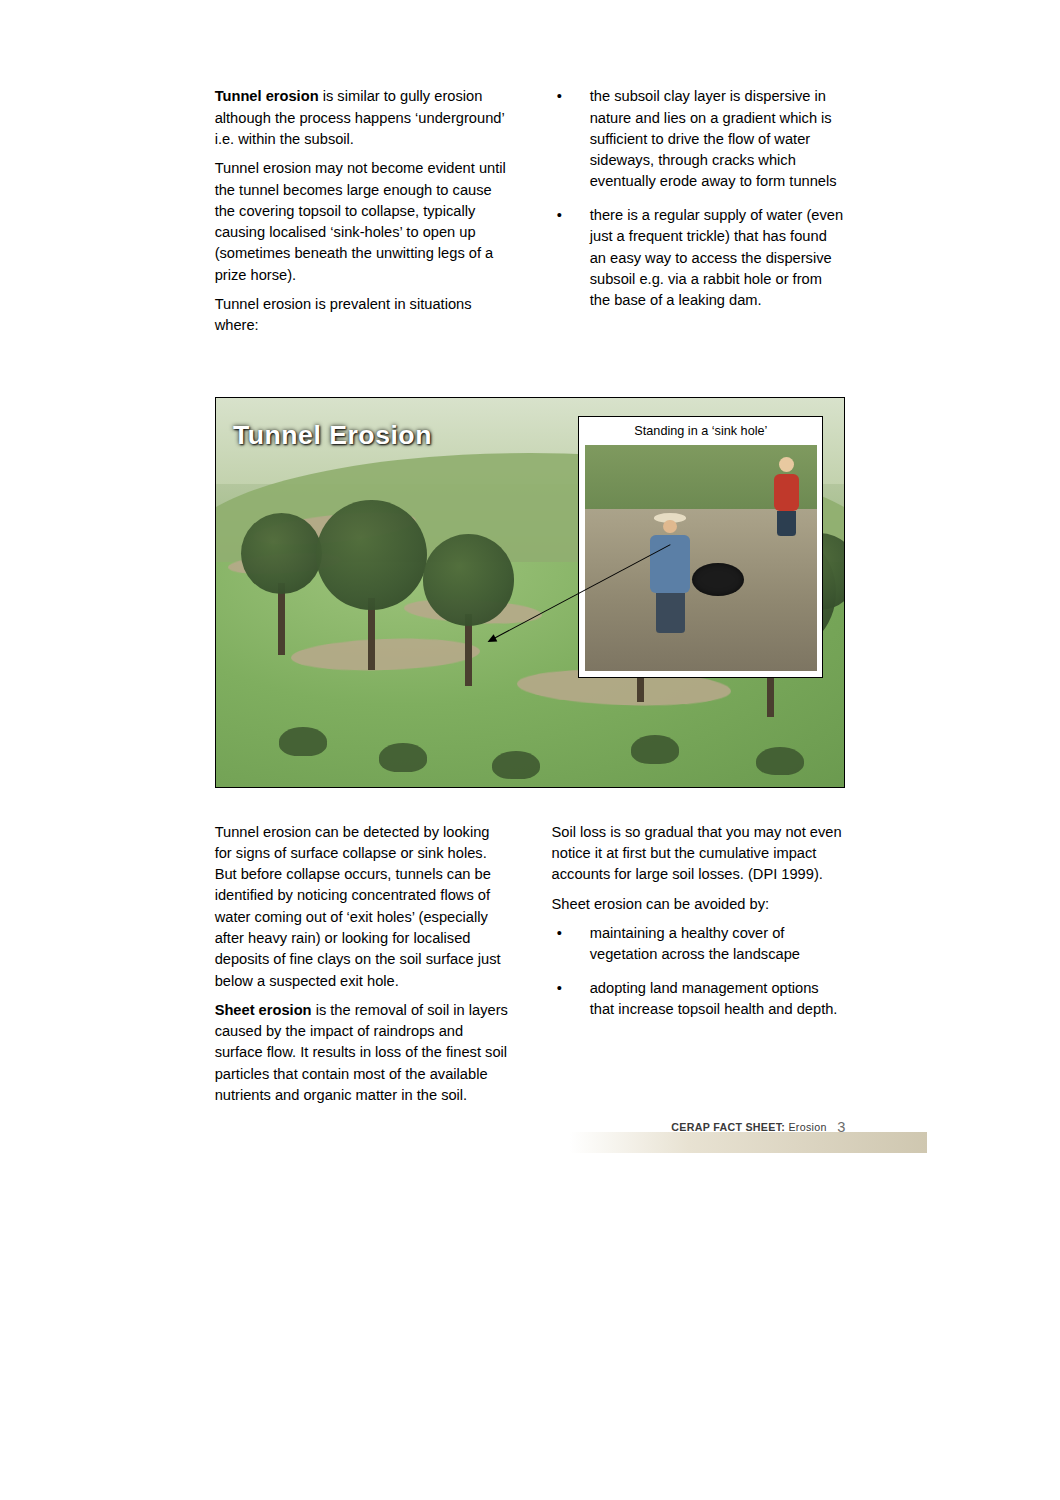Tunnel erosion is similar to gully erosion although the process happens ‘underground’ i.e. within the subsoil.
Tunnel erosion may not become evident until the tunnel becomes large enough to cause the covering topsoil to collapse, typically causing localised ‘sink-holes’ to open up (sometimes beneath the unwitting legs of a prize horse).
Tunnel erosion is prevalent in situations where:
the subsoil clay layer is dispersive in nature and lies on a gradient which is sufficient to drive the flow of water sideways, through cracks which eventually erode away to form tunnels
there is a regular supply of water (even just a frequent trickle) that has found an easy way to access the dispersive subsoil e.g. via a rabbit hole or from the base of a leaking dam.
Tunnel Erosion
Standing in a ‘sink hole’
Tunnel erosion can be detected by looking for signs of surface collapse or sink holes. But before collapse occurs, tunnels can be identified by noticing concentrated flows of water coming out of ‘exit holes’ (especially after heavy rain) or looking for localised deposits of fine clays on the soil surface just below a suspected exit hole.
Sheet erosion is the removal of soil in layers caused by the impact of raindrops and surface flow. It results in loss of the finest soil particles that contain most of the available nutrients and organic matter in the soil.
Soil loss is so gradual that you may not even notice it at first but the cumulative impact accounts for large soil losses. (DPI 1999).
Sheet erosion can be avoided by:
maintaining a healthy cover of vegetation across the landscape
adopting land management options that increase topsoil health and depth.
CERAP FACT SHEET: Erosion 3